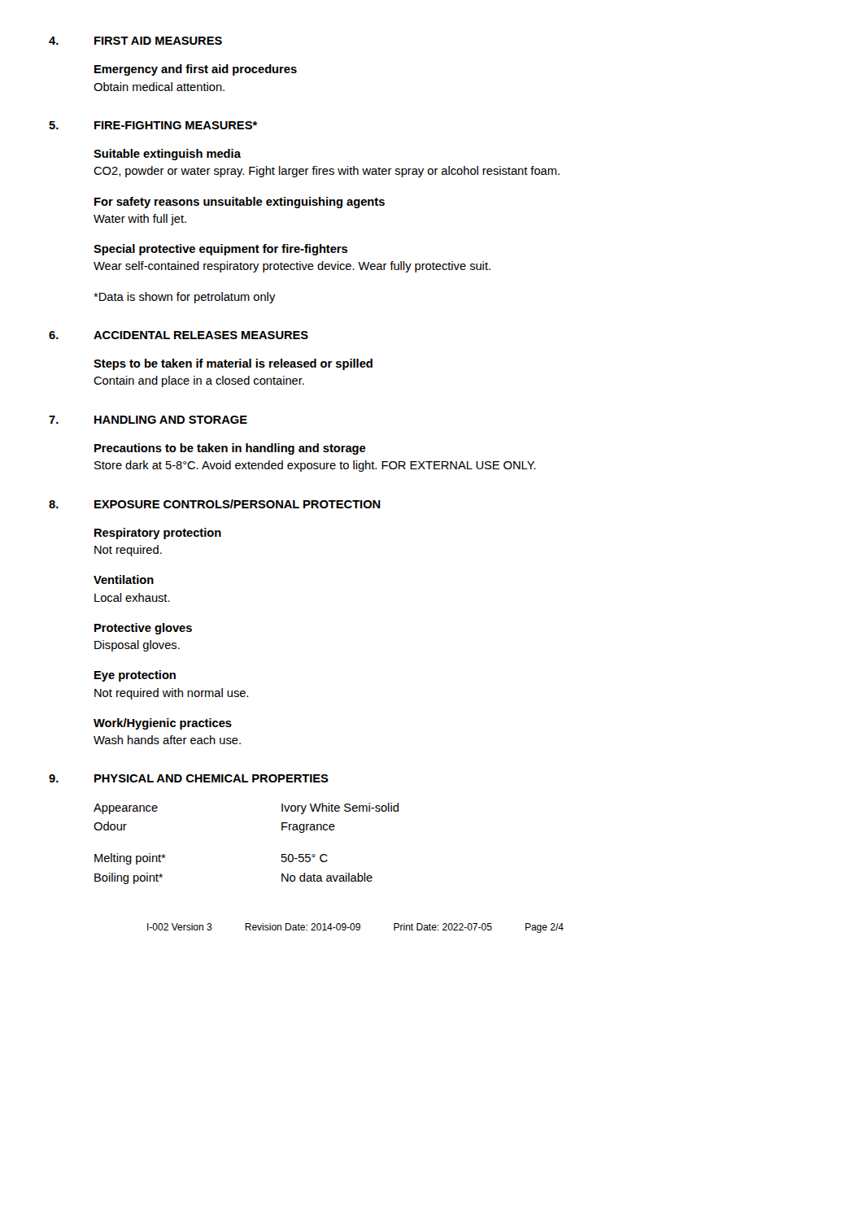4. FIRST AID MEASURES
Emergency and first aid procedures
Obtain medical attention.
5. FIRE-FIGHTING MEASURES*
Suitable extinguish media
CO2, powder or water spray. Fight larger fires with water spray or alcohol resistant foam.
For safety reasons unsuitable extinguishing agents
Water with full jet.
Special protective equipment for fire-fighters
Wear self-contained respiratory protective device. Wear fully protective suit.
*Data is shown for petrolatum only
6. ACCIDENTAL RELEASES MEASURES
Steps to be taken if material is released or spilled
Contain and place in a closed container.
7. HANDLING AND STORAGE
Precautions to be taken in handling and storage
Store dark at 5-8°C. Avoid extended exposure to light. FOR EXTERNAL USE ONLY.
8. EXPOSURE CONTROLS/PERSONAL PROTECTION
Respiratory protection
Not required.
Ventilation
Local exhaust.
Protective gloves
Disposal gloves.
Eye protection
Not required with normal use.
Work/Hygienic practices
Wash hands after each use.
9. PHYSICAL AND CHEMICAL PROPERTIES
| Appearance | Ivory White Semi-solid |
| Odour | Fragrance |
| Melting point* | 50-55° C |
| Boiling point* | No data available |
I-002 Version 3 Revision Date: 2014-09-09 Print Date: 2022-07-05 Page 2/4